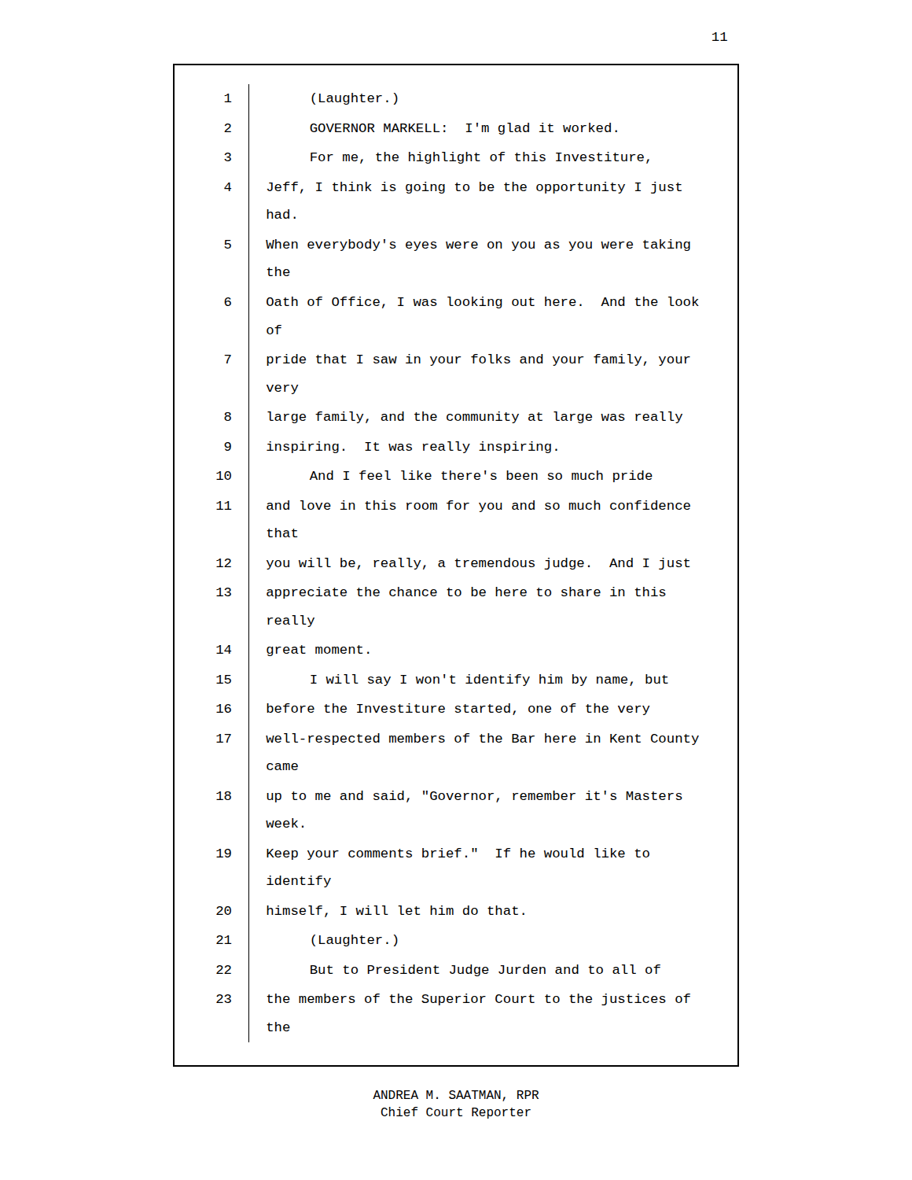11
| 1 | (Laughter.) |
| 2 | GOVERNOR MARKELL: I'm glad it worked. |
| 3 | For me, the highlight of this Investiture, |
| 4 | Jeff, I think is going to be the opportunity I just had. |
| 5 | When everybody's eyes were on you as you were taking the |
| 6 | Oath of Office, I was looking out here. And the look of |
| 7 | pride that I saw in your folks and your family, your very |
| 8 | large family, and the community at large was really |
| 9 | inspiring. It was really inspiring. |
| 10 | And I feel like there's been so much pride |
| 11 | and love in this room for you and so much confidence that |
| 12 | you will be, really, a tremendous judge. And I just |
| 13 | appreciate the chance to be here to share in this really |
| 14 | great moment. |
| 15 | I will say I won't identify him by name, but |
| 16 | before the Investiture started, one of the very |
| 17 | well-respected members of the Bar here in Kent County came |
| 18 | up to me and said, "Governor, remember it's Masters week. |
| 19 | Keep your comments brief." If he would like to identify |
| 20 | himself, I will let him do that. |
| 21 | (Laughter.) |
| 22 | But to President Judge Jurden and to all of |
| 23 | the members of the Superior Court to the justices of the |
ANDREA M. SAATMAN, RPR
Chief Court Reporter